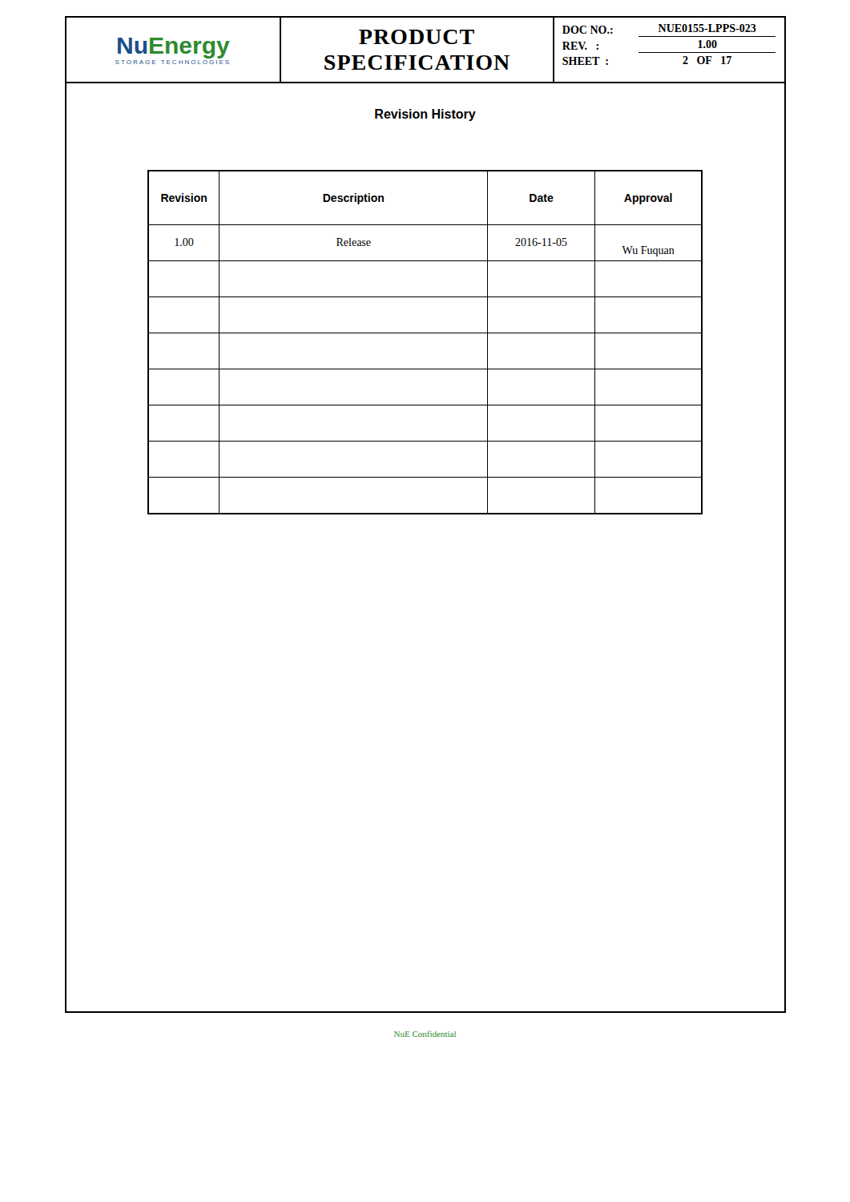Nu Energy
STORAGE TECHNOLOGIES
PRODUCT
SPECIFICATION
DOC NO.: NUE0155-LPPS-023
REV. : 1.00
SHEET : 2 OF 17
Revision History
| Revision | Description | Date | Approval |
| --- | --- | --- | --- |
| 1.00 | Release | 2016-11-05 | Wu Fuquan |
NuE Confidential